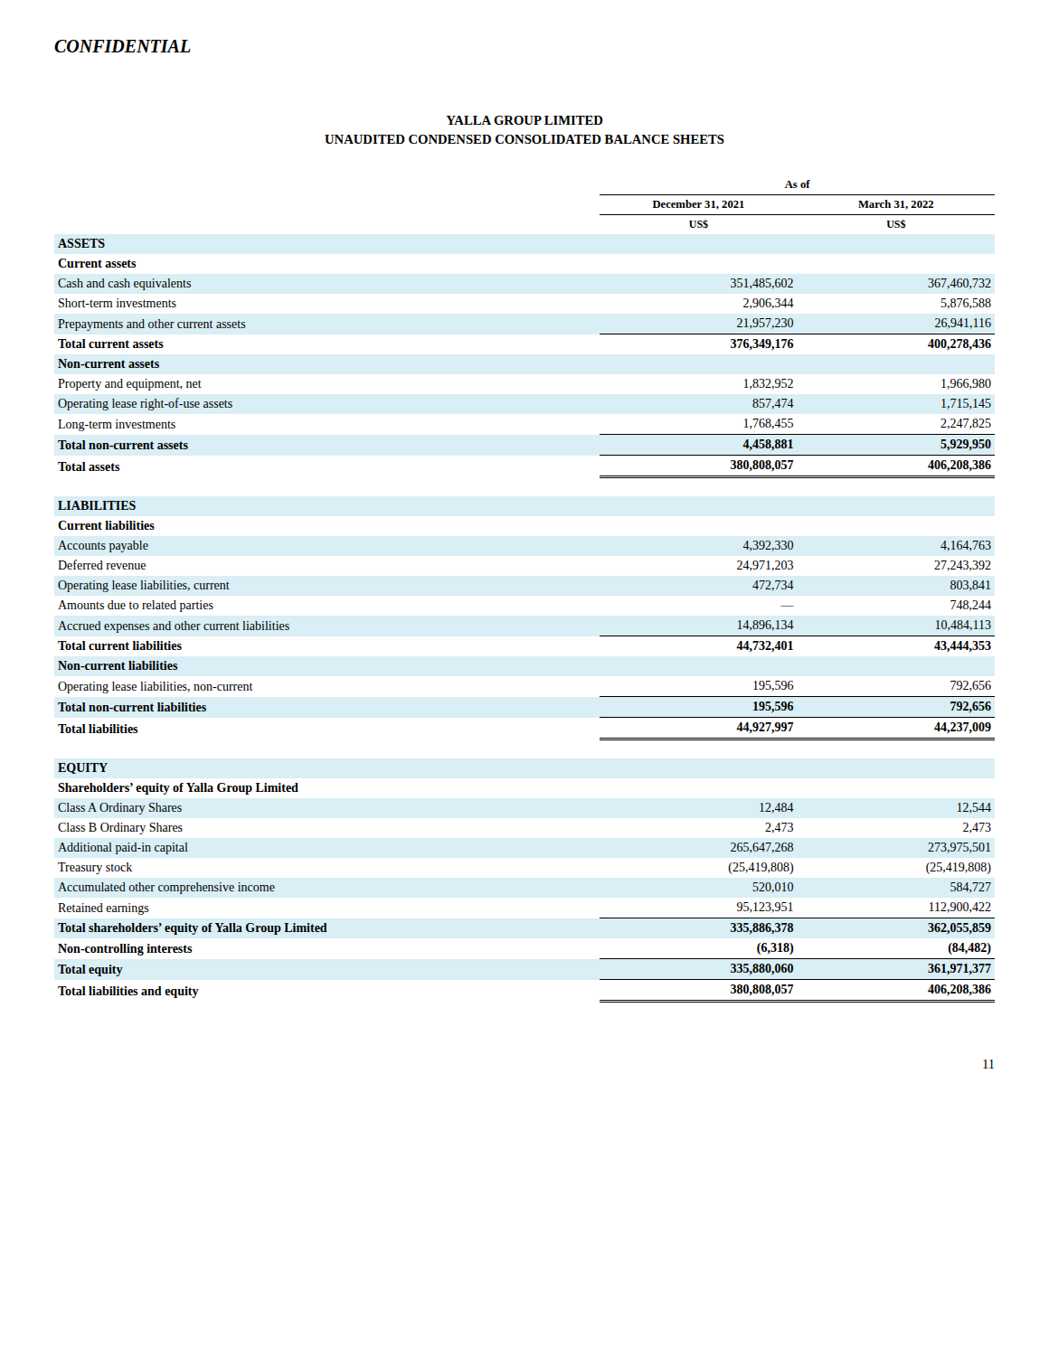CONFIDENTIAL
YALLA GROUP LIMITED
UNAUDITED CONDENSED CONSOLIDATED BALANCE SHEETS
| | As of |
| | December 31, 2021 | March 31, 2022 |
| | US$ | US$ |
| ASSETS | | |
| Current assets | | |
| Cash and cash equivalents | 351,485,602 | 367,460,732 |
| Short-term investments | 2,906,344 | 5,876,588 |
| Prepayments and other current assets | 21,957,230 | 26,941,116 |
| Total current assets | 376,349,176 | 400,278,436 |
| Non-current assets | | |
| Property and equipment, net | 1,832,952 | 1,966,980 |
| Operating lease right-of-use assets | 857,474 | 1,715,145 |
| Long-term investments | 1,768,455 | 2,247,825 |
| Total non-current assets | 4,458,881 | 5,929,950 |
| Total assets | 380,808,057 | 406,208,386 |
| LIABILITIES | | |
| Current liabilities | | |
| Accounts payable | 4,392,330 | 4,164,763 |
| Deferred revenue | 24,971,203 | 27,243,392 |
| Operating lease liabilities, current | 472,734 | 803,841 |
| Amounts due to related parties | — | 748,244 |
| Accrued expenses and other current liabilities | 14,896,134 | 10,484,113 |
| Total current liabilities | 44,732,401 | 43,444,353 |
| Non-current liabilities | | |
| Operating lease liabilities, non-current | 195,596 | 792,656 |
| Total non-current liabilities | 195,596 | 792,656 |
| Total liabilities | 44,927,997 | 44,237,009 |
| EQUITY | | |
| Shareholders’ equity of Yalla Group Limited | | |
| Class A Ordinary Shares | 12,484 | 12,544 |
| Class B Ordinary Shares | 2,473 | 2,473 |
| Additional paid-in capital | 265,647,268 | 273,975,501 |
| Treasury stock | (25,419,808) | (25,419,808) |
| Accumulated other comprehensive income | 520,010 | 584,727 |
| Retained earnings | 95,123,951 | 112,900,422 |
| Total shareholders’ equity of Yalla Group Limited | 335,886,378 | 362,055,859 |
| Non-controlling interests | (6,318) | (84,482) |
| Total equity | 335,880,060 | 361,971,377 |
| Total liabilities and equity | 380,808,057 | 406,208,386 |
11